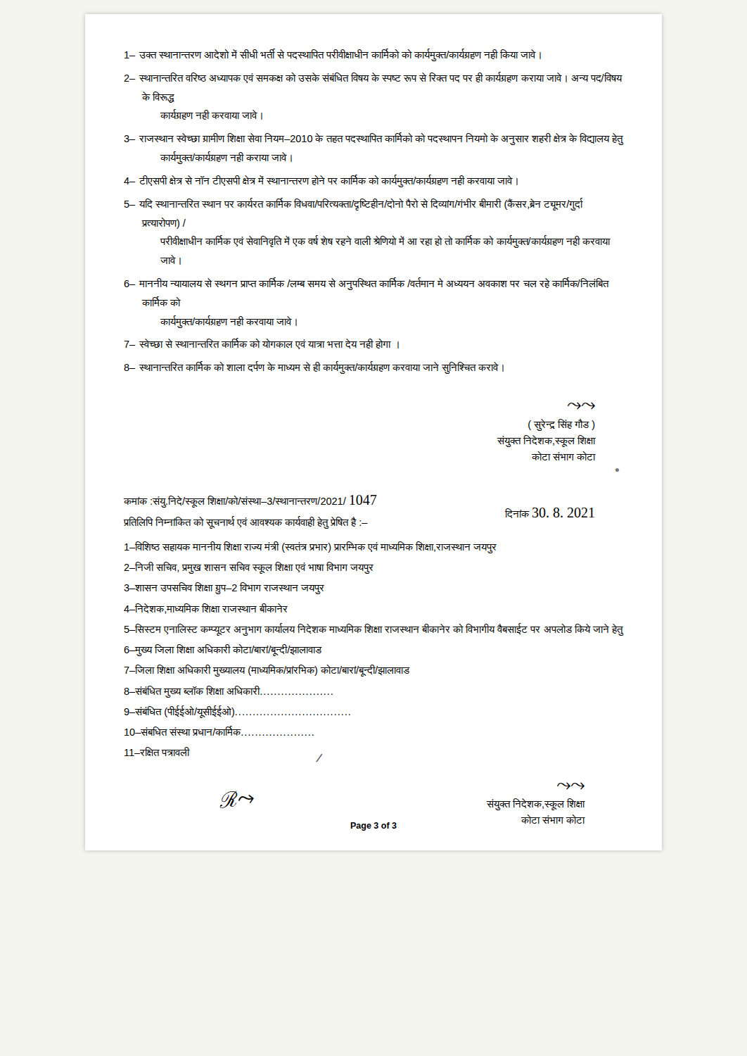1–उक्त स्थानान्तरण आदेशो में सीधी भर्ती से पदस्थापित परीवीक्षाधीन कार्मिको को कार्यमुक्त/कार्यग्रहण नही किया जावे।
2–स्थानान्तरित वरिष्ठ अध्यापक एवं समकक्ष को उसके संबंधित विषय के स्पष्ट रूप से रिक्त पद पर ही कार्यग्रहण कराया जावे। अन्य पद/विषय के विरूद्ध कार्यग्रहण नही करवाया जावे।
3–राजस्थान स्वेच्छा ग्रामीण शिक्षा सेवा नियम–2010 के तहत पदस्थापित कार्मिको को पदस्थापन नियमो के अनुसार शहरी क्षेत्र के विद्यालय हेतु कार्यमुक्त/कार्यग्रहण नही कराया जावे।
4–टीएसपी क्षेत्र से नॉन टीएसपी क्षेत्र में स्थानान्तरण होने पर कार्मिक को कार्यमुक्त/कार्यग्रहण नही करवाया जावे।
5–यदि स्थानान्तरित स्थान पर कार्यरत कार्मिक विधवा/परित्यक्ता/दृष्टिहीन/दोनो पैरो से दिव्यांग/गंभीर बीमारी (कैंसर,ब्रेन ट्यूमर/गुर्दा प्रत्यारोपण) / परीवीक्षाधीन कार्मिक एवं सेवानिवृति में एक वर्ष शेष रहने वाली श्रेणियो में आ रहा हो तो कार्मिक को कार्यमुक्त/कार्यग्रहण नही करवाया जावे।
6–माननीय न्यायालय से स्थगन प्राप्त कार्मिक /लम्ब समय से अनुपस्थित कार्मिक /वर्तमान मे अध्ययन अवकाश पर चल रहे कार्मिक/निलंबित कार्मिक को कार्यमुक्त/कार्यग्रहण नही करवाया जावे।
7–स्वेच्छा से स्थानान्तरित कार्मिक को योगकाल एवं यात्रा भत्ता देय नही होगा ।
8–स्थानान्तरित कार्मिक को शाला दर्पण के माध्यम से ही कार्यमुक्त/कार्यग्रहण करवाया जाने सुनिश्चित करावे।
⤳⤳ ( सुरेन्द्र सिंह गौड )
संयुक्त निदेशक,स्कूल शिक्षा
कोटा संभाग कोटा
कमांक :संयु.निदे/स्कूल शिक्षा/को/संस्था–3/स्थानान्तरण/2021/ 1047
प्रतिलिपि निम्नांकित को सूचनार्थ एवं आवश्यक कार्यवाही हेतु प्रेषित है :–
दिनांक 30. 8. 2021
1–विशिष्ठ सहायक माननीय शिक्षा राज्य मंत्री (स्वतंत्र प्रभार) प्रारम्भिक एवं माध्यमिक शिक्षा,राजस्थान जयपुर
2–निजी सचिव, प्रमुख शासन सचिव स्कूल शिक्षा एवं भाषा विभाग जयपुर
3–शासन उपसचिव शिक्षा ग्रुप–2 विभाग राजस्थान जयपुर
4–निदेशक,माध्यमिक शिक्षा राजस्थान बीकानेर
5–सिस्टम एनालिस्ट कम्प्यूटर अनुभाग कार्यालय निदेशक माध्यमिक शिक्षा राजस्थान बीकानेर को विभागीय वैबसाईट पर अपलोड किये जाने हेतु
6–मुख्य जिला शिक्षा अधिकारी कोटा/बारां/बून्दी/झालावाड
7–जिला शिक्षा अधिकारी मुख्यालय (माध्यमिक/प्रांरभिक) कोटा/बारां/बून्दी/झालावाड
8–संबंधित मुख्य ब्लॉक शिक्षा अधिकारी.....................
9–संबंधित (पीईईओ/यूसीईईओ).................................
10–संबधित संस्था प्रधान/कार्मिक.....................
11–रक्षित पत्रावली
⤳⤳ संयुक्त निदेशक,स्कूल शिक्षा
कोटा संभाग कोटा
●
/
ℛ⤳
Page 3 of 3